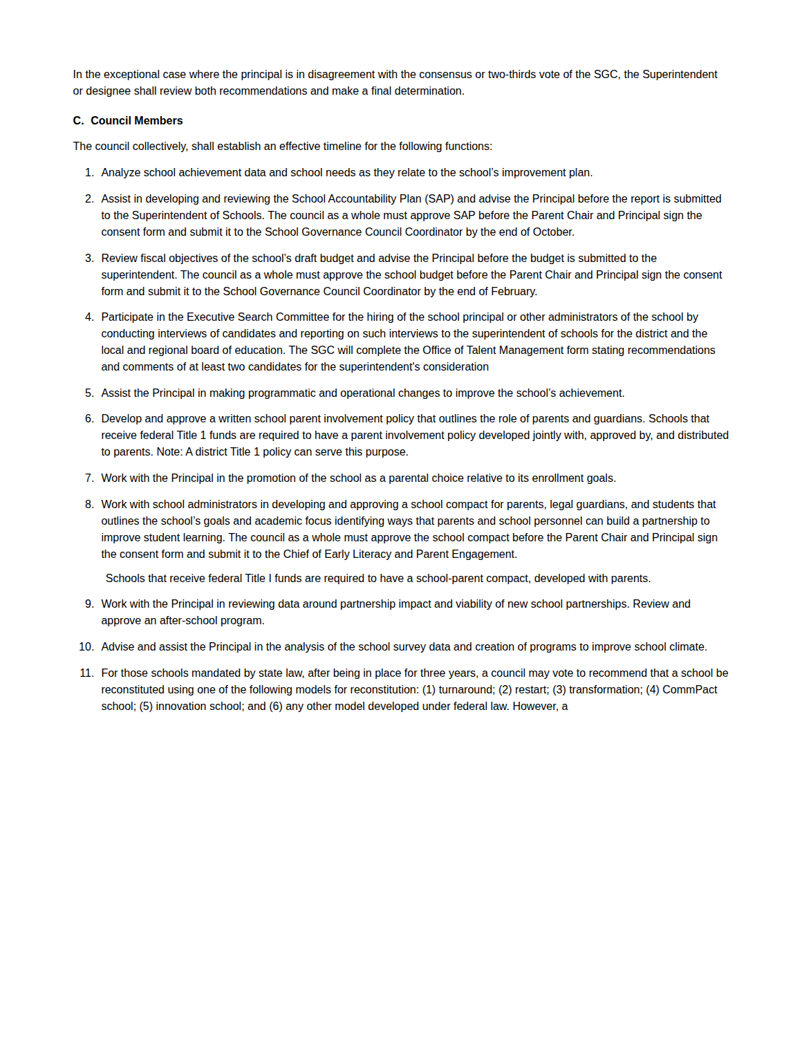In the exceptional case where the principal is in disagreement with the consensus or two-thirds vote of the SGC, the Superintendent or designee shall review both recommendations and make a final determination.
C. Council Members
The council collectively, shall establish an effective timeline for the following functions:
Analyze school achievement data and school needs as they relate to the school’s improvement plan.
Assist in developing and reviewing the School Accountability Plan (SAP) and advise the Principal before the report is submitted to the Superintendent of Schools. The council as a whole must approve SAP before the Parent Chair and Principal sign the consent form and submit it to the School Governance Council Coordinator by the end of October.
Review fiscal objectives of the school’s draft budget and advise the Principal before the budget is submitted to the superintendent. The council as a whole must approve the school budget before the Parent Chair and Principal sign the consent form and submit it to the School Governance Council Coordinator by the end of February.
Participate in the Executive Search Committee for the hiring of the school principal or other administrators of the school by conducting interviews of candidates and reporting on such interviews to the superintendent of schools for the district and the local and regional board of education. The SGC will complete the Office of Talent Management form stating recommendations and comments of at least two candidates for the superintendent's consideration
Assist the Principal in making programmatic and operational changes to improve the school’s achievement.
Develop and approve a written school parent involvement policy that outlines the role of parents and guardians. Schools that receive federal Title 1 funds are required to have a parent involvement policy developed jointly with, approved by, and distributed to parents. Note: A district Title 1 policy can serve this purpose.
Work with the Principal in the promotion of the school as a parental choice relative to its enrollment goals.
Work with school administrators in developing and approving a school compact for parents, legal guardians, and students that outlines the school’s goals and academic focus identifying ways that parents and school personnel can build a partnership to improve student learning. The council as a whole must approve the school compact before the Parent Chair and Principal sign the consent form and submit it to the Chief of Early Literacy and Parent Engagement.
Schools that receive federal Title I funds are required to have a school-parent compact, developed with parents.
Work with the Principal in reviewing data around partnership impact and viability of new school partnerships. Review and approve an after-school program.
Advise and assist the Principal in the analysis of the school survey data and creation of programs to improve school climate.
For those schools mandated by state law, after being in place for three years, a council may vote to recommend that a school be reconstituted using one of the following models for reconstitution: (1) turnaround; (2) restart; (3) transformation; (4) CommPact school; (5) innovation school; and (6) any other model developed under federal law. However, a